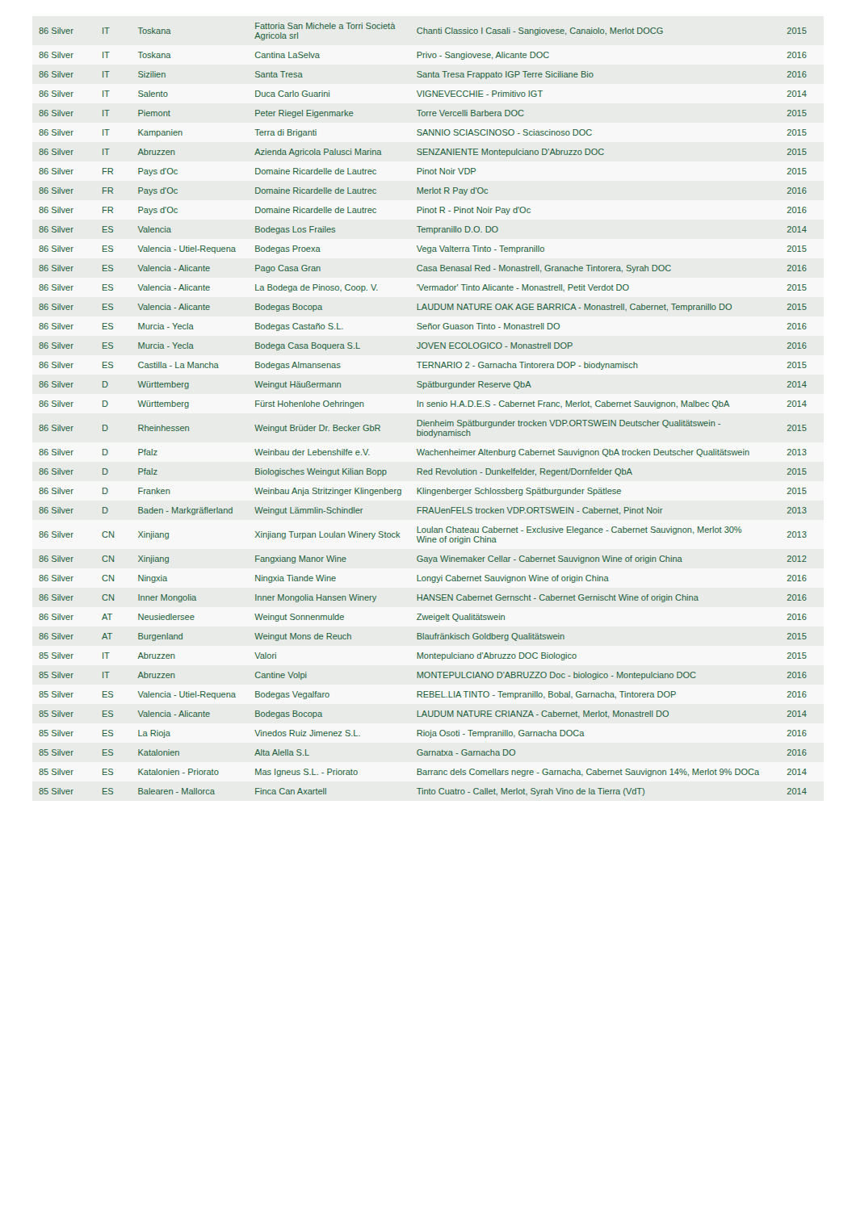| 86 Silver | IT | Toskana | Fattoria San Michele a Torri Società Agricola srl | Chanti Classico I Casali - Sangiovese, Canaiolo, Merlot DOCG | 2015 |
| 86 Silver | IT | Toskana | Cantina LaSelva | Privo - Sangiovese, Alicante DOC | 2016 |
| 86 Silver | IT | Sizilien | Santa Tresa | Santa Tresa Frappato IGP Terre Siciliane Bio | 2016 |
| 86 Silver | IT | Salento | Duca Carlo Guarini | VIGNEVECCHIE - Primitivo IGT | 2014 |
| 86 Silver | IT | Piemont | Peter Riegel Eigenmarke | Torre Vercelli Barbera DOC | 2015 |
| 86 Silver | IT | Kampanien | Terra di Briganti | SANNIO SCIASCINOSO - Sciascinoso DOC | 2015 |
| 86 Silver | IT | Abruzzen | Azienda Agricola Palusci Marina | SENZANIENTE Montepulciano D'Abruzzo DOC | 2015 |
| 86 Silver | FR | Pays d'Oc | Domaine Ricardelle de Lautrec | Pinot Noir VDP | 2015 |
| 86 Silver | FR | Pays d'Oc | Domaine Ricardelle de Lautrec | Merlot R Pay d'Oc | 2016 |
| 86 Silver | FR | Pays d'Oc | Domaine Ricardelle de Lautrec | Pinot R - Pinot Noir Pay d'Oc | 2016 |
| 86 Silver | ES | Valencia | Bodegas Los Frailes | Tempranillo D.O. DO | 2014 |
| 86 Silver | ES | Valencia - Utiel-Requena | Bodegas Proexa | Vega Valterra Tinto - Tempranillo | 2015 |
| 86 Silver | ES | Valencia - Alicante | Pago Casa Gran | Casa Benasal Red - Monastrell, Granache Tintorera, Syrah DOC | 2016 |
| 86 Silver | ES | Valencia - Alicante | La Bodega de Pinoso, Coop. V. | 'Vermador' Tinto Alicante - Monastrell, Petit Verdot DO | 2015 |
| 86 Silver | ES | Valencia - Alicante | Bodegas Bocopa | LAUDUM NATURE OAK AGE BARRICA - Monastrell, Cabernet, Tempranillo DO | 2015 |
| 86 Silver | ES | Murcia - Yecla | Bodegas Castaño S.L. | Señor Guason Tinto - Monastrell DO | 2016 |
| 86 Silver | ES | Murcia - Yecla | Bodega Casa Boquera S.L | JOVEN ECOLOGICO - Monastrell DOP | 2016 |
| 86 Silver | ES | Castilla - La Mancha | Bodegas Almansenas | TERNARIO 2 - Garnacha Tintorera DOP - biodynamisch | 2015 |
| 86 Silver | D | Württemberg | Weingut Häußermann | Spätburgunder Reserve QbA | 2014 |
| 86 Silver | D | Württemberg | Fürst Hohenlohe Oehringen | In senio H.A.D.E.S - Cabernet Franc, Merlot, Cabernet Sauvignon, Malbec QbA | 2014 |
| 86 Silver | D | Rheinhessen | Weingut Brüder Dr. Becker GbR | Dienheim Spätburgunder trocken VDP.ORTSWEIN Deutscher Qualitätswein - biodynamisch | 2015 |
| 86 Silver | D | Pfalz | Weinbau der Lebenshilfe e.V. | Wachenheimer Altenburg Cabernet Sauvignon QbA trocken Deutscher Qualitätswein | 2013 |
| 86 Silver | D | Pfalz | Biologisches Weingut Kilian Bopp | Red Revolution - Dunkelfelder, Regent/Dornfelder QbA | 2015 |
| 86 Silver | D | Franken | Weinbau Anja Stritzinger Klingenberg | Klingenberger Schlossberg Spätburgunder Spätlese | 2015 |
| 86 Silver | D | Baden - Markgräflerland | Weingut Lämmlin-Schindler | FRAUenFELS trocken VDP.ORTSWEIN - Cabernet, Pinot Noir | 2013 |
| 86 Silver | CN | Xinjiang | Xinjiang Turpan Loulan Winery Stock | Loulan Chateau Cabernet - Exclusive Elegance - Cabernet Sauvignon, Merlot 30% Wine of origin China | 2013 |
| 86 Silver | CN | Xinjiang | Fangxiang Manor Wine | Gaya Winemaker Cellar - Cabernet Sauvignon Wine of origin China | 2012 |
| 86 Silver | CN | Ningxia | Ningxia Tiande Wine | Longyi Cabernet Sauvignon Wine of origin China | 2016 |
| 86 Silver | CN | Inner Mongolia | Inner Mongolia Hansen Winery | HANSEN Cabernet Gernscht - Cabernet Gernischt Wine of origin China | 2016 |
| 86 Silver | AT | Neusiedlersee | Weingut Sonnenmulde | Zweigelt Qualitätswein | 2016 |
| 86 Silver | AT | Burgenland | Weingut Mons de Reuch | Blaufränkisch Goldberg Qualitätswein | 2015 |
| 85 Silver | IT | Abruzzen | Valori | Montepulciano d'Abruzzo DOC Biologico | 2015 |
| 85 Silver | IT | Abruzzen | Cantine Volpi | MONTEPULCIANO D'ABRUZZO Doc - biologico - Montepulciano DOC | 2016 |
| 85 Silver | ES | Valencia - Utiel-Requena | Bodegas Vegalfaro | REBEL.LIA TINTO - Tempranillo, Bobal, Garnacha, Tintorera DOP | 2016 |
| 85 Silver | ES | Valencia - Alicante | Bodegas Bocopa | LAUDUM NATURE CRIANZA - Cabernet, Merlot, Monastrell DO | 2014 |
| 85 Silver | ES | La Rioja | Vinedos Ruiz Jimenez S.L. | Rioja Osoti - Tempranillo, Garnacha DOCa | 2016 |
| 85 Silver | ES | Katalonien | Alta Alella S.L | Garnatxa - Garnacha DO | 2016 |
| 85 Silver | ES | Katalonien - Priorato | Mas Igneus S.L. - Priorato | Barranc dels Comellars negre - Garnacha, Cabernet Sauvignon 14%, Merlot 9% DOCa | 2014 |
| 85 Silver | ES | Balearen - Mallorca | Finca Can Axartell | Tinto Cuatro - Callet, Merlot, Syrah Vino de la Tierra (VdT) | 2014 |